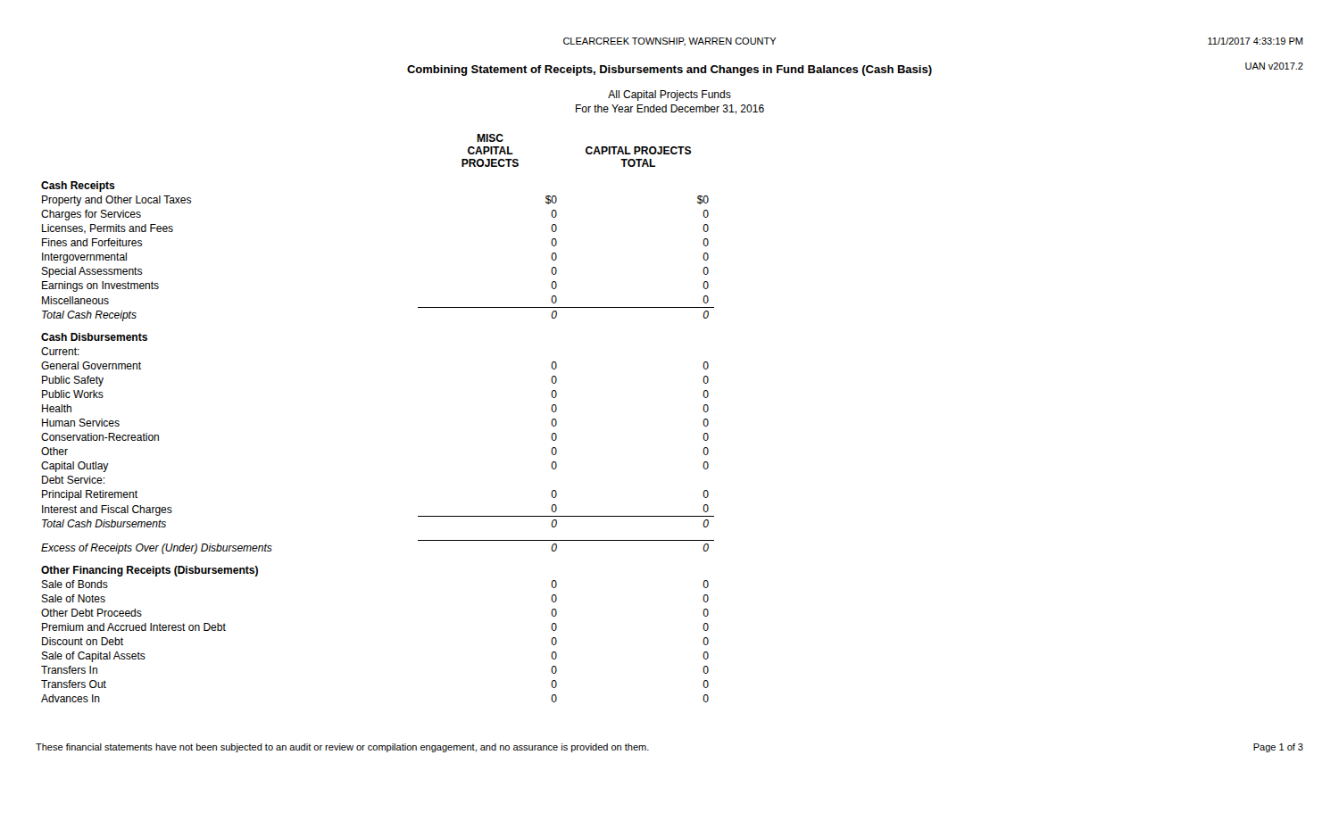11/1/2017 4:33:19 PM
UAN v2017.2
CLEARCREEK TOWNSHIP, WARREN COUNTY
Combining Statement of Receipts, Disbursements and Changes in Fund Balances (Cash Basis)
All Capital Projects Funds
For the Year Ended December 31, 2016
| | MISC CAPITAL PROJECTS | CAPITAL PROJECTS TOTAL |
| --- | --- | --- |
| Cash Receipts | | |
| Property and Other Local Taxes | $0 | $0 |
| Charges for Services | 0 | 0 |
| Licenses, Permits and Fees | 0 | 0 |
| Fines and Forfeitures | 0 | 0 |
| Intergovernmental | 0 | 0 |
| Special Assessments | 0 | 0 |
| Earnings on Investments | 0 | 0 |
| Miscellaneous | 0 | 0 |
| Total Cash Receipts | 0 | 0 |
| Cash Disbursements | | |
| Current: | | |
| General Government | 0 | 0 |
| Public Safety | 0 | 0 |
| Public Works | 0 | 0 |
| Health | 0 | 0 |
| Human Services | 0 | 0 |
| Conservation-Recreation | 0 | 0 |
| Other | 0 | 0 |
| Capital Outlay | 0 | 0 |
| Debt Service: | | |
| Principal Retirement | 0 | 0 |
| Interest and Fiscal Charges | 0 | 0 |
| Total Cash Disbursements | 0 | 0 |
| Excess of Receipts Over (Under) Disbursements | 0 | 0 |
| Other Financing Receipts (Disbursements) | | |
| Sale of Bonds | 0 | 0 |
| Sale of Notes | 0 | 0 |
| Other Debt Proceeds | 0 | 0 |
| Premium and Accrued Interest on Debt | 0 | 0 |
| Discount on Debt | 0 | 0 |
| Sale of Capital Assets | 0 | 0 |
| Transfers In | 0 | 0 |
| Transfers Out | 0 | 0 |
| Advances In | 0 | 0 |
These financial statements have not been subjected to an audit or review or compilation engagement, and no assurance is provided on them. Page 1 of 3